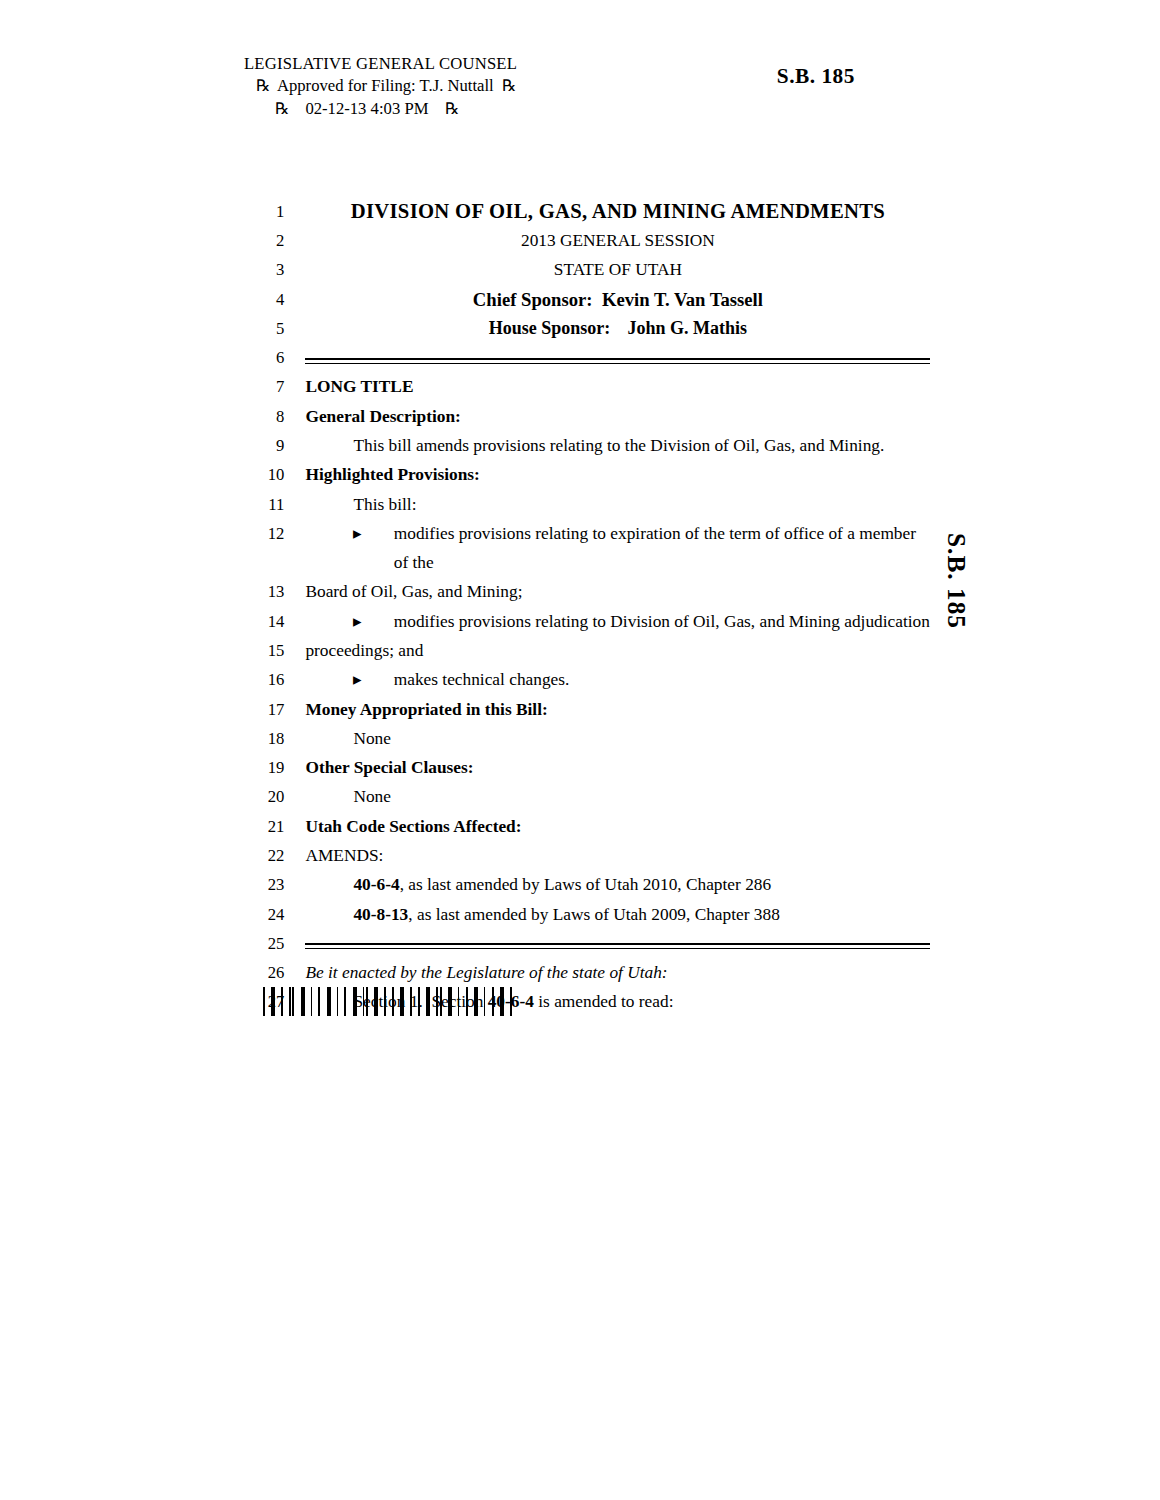LEGISLATIVE GENERAL COUNSEL
℞ Approved for Filing: T.J. Nuttall ℞
℞ 02-12-13 4:03 PM ℞
S.B. 185
S.B. 185
1
DIVISION OF OIL, GAS, AND MINING AMENDMENTS
2
2013 GENERAL SESSION
3
STATE OF UTAH
4
Chief Sponsor: Kevin T. Van Tassell
5
House Sponsor: John G. Mathis
6
7
LONG TITLE
8
General Description:
9
This bill amends provisions relating to the Division of Oil, Gas, and Mining.
10
Highlighted Provisions:
11
This bill:
12
▸modifies provisions relating to expiration of the term of office of a member of the
13
Board of Oil, Gas, and Mining;
14
▸modifies provisions relating to Division of Oil, Gas, and Mining adjudication
15
proceedings; and
16
▸makes technical changes.
17
Money Appropriated in this Bill:
18
None
19
Other Special Clauses:
20
None
21
Utah Code Sections Affected:
22
AMENDS:
23
40-6-4, as last amended by Laws of Utah 2010, Chapter 286
24
40-8-13, as last amended by Laws of Utah 2009, Chapter 388
25
26
Be it enacted by the Legislature of the state of Utah:
27
Section 1. Section 40-6-4 is amended to read: